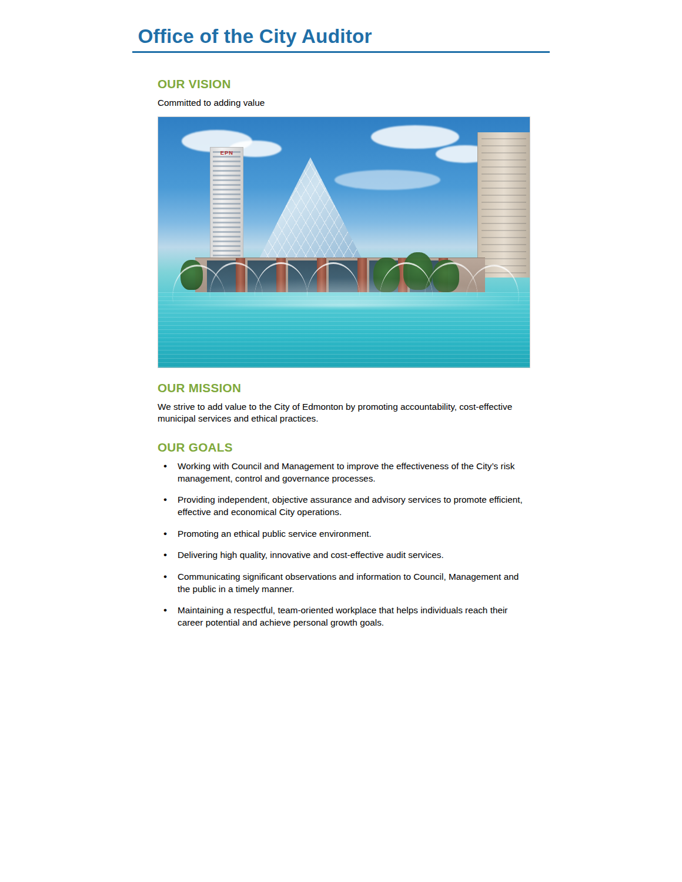Office of the City Auditor
OUR VISION
Committed to adding value
EPN
OUR MISSION
We strive to add value to the City of Edmonton by promoting accountability, cost-effective municipal services and ethical practices.
OUR GOALS
Working with Council and Management to improve the effectiveness of the City’s risk management, control and governance processes.
Providing independent, objective assurance and advisory services to promote efficient, effective and economical City operations.
Promoting an ethical public service environment.
Delivering high quality, innovative and cost-effective audit services.
Communicating significant observations and information to Council, Management and the public in a timely manner.
Maintaining a respectful, team-oriented workplace that helps individuals reach their career potential and achieve personal growth goals.